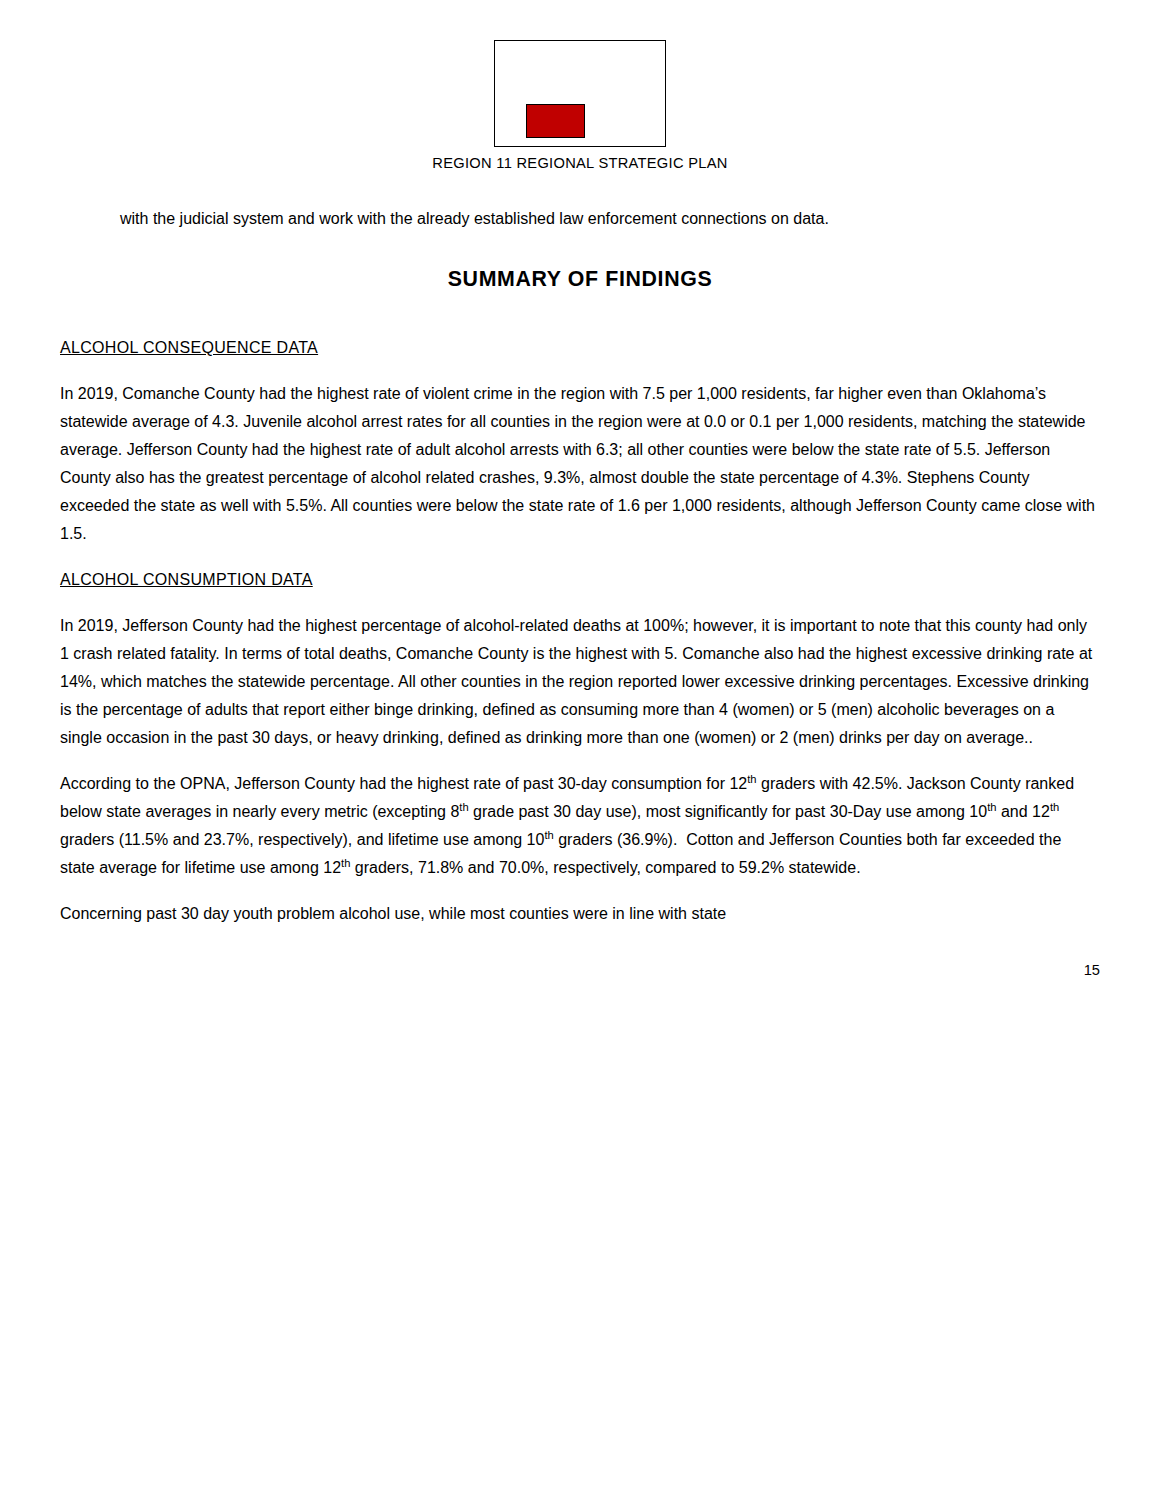REGION 11 REGIONAL STRATEGIC PLAN
with the judicial system and work with the already established law enforcement connections on data.
SUMMARY OF FINDINGS
ALCOHOL CONSEQUENCE DATA
In 2019, Comanche County had the highest rate of violent crime in the region with 7.5 per 1,000 residents, far higher even than Oklahoma’s statewide average of 4.3. Juvenile alcohol arrest rates for all counties in the region were at 0.0 or 0.1 per 1,000 residents, matching the statewide average. Jefferson County had the highest rate of adult alcohol arrests with 6.3; all other counties were below the state rate of 5.5. Jefferson County also has the greatest percentage of alcohol related crashes, 9.3%, almost double the state percentage of 4.3%. Stephens County exceeded the state as well with 5.5%. All counties were below the state rate of 1.6 per 1,000 residents, although Jefferson County came close with 1.5.
ALCOHOL CONSUMPTION DATA
In 2019, Jefferson County had the highest percentage of alcohol-related deaths at 100%; however, it is important to note that this county had only 1 crash related fatality. In terms of total deaths, Comanche County is the highest with 5. Comanche also had the highest excessive drinking rate at 14%, which matches the statewide percentage. All other counties in the region reported lower excessive drinking percentages. Excessive drinking is the percentage of adults that report either binge drinking, defined as consuming more than 4 (women) or 5 (men) alcoholic beverages on a single occasion in the past 30 days, or heavy drinking, defined as drinking more than one (women) or 2 (men) drinks per day on average..
According to the OPNA, Jefferson County had the highest rate of past 30-day consumption for 12th graders with 42.5%. Jackson County ranked below state averages in nearly every metric (excepting 8th grade past 30 day use), most significantly for past 30-Day use among 10th and 12th graders (11.5% and 23.7%, respectively), and lifetime use among 10th graders (36.9%). Cotton and Jefferson Counties both far exceeded the state average for lifetime use among 12th graders, 71.8% and 70.0%, respectively, compared to 59.2% statewide.
Concerning past 30 day youth problem alcohol use, while most counties were in line with state
15